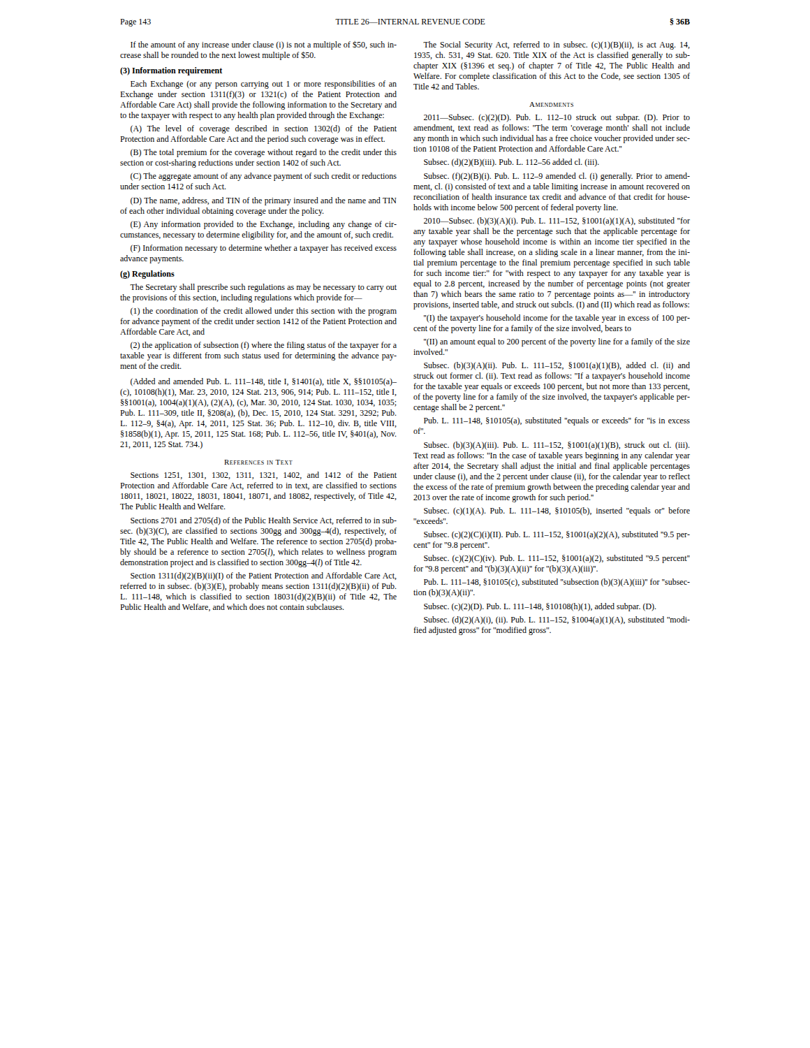Page 143
TITLE 26—INTERNAL REVENUE CODE
§ 36B
If the amount of any increase under clause (i) is not a multiple of $50, such increase shall be rounded to the next lowest multiple of $50.
(3) Information requirement
Each Exchange (or any person carrying out 1 or more responsibilities of an Exchange under section 1311(f)(3) or 1321(c) of the Patient Protection and Affordable Care Act) shall provide the following information to the Secretary and to the taxpayer with respect to any health plan provided through the Exchange:
(A) The level of coverage described in section 1302(d) of the Patient Protection and Affordable Care Act and the period such coverage was in effect.
(B) The total premium for the coverage without regard to the credit under this section or cost-sharing reductions under section 1402 of such Act.
(C) The aggregate amount of any advance payment of such credit or reductions under section 1412 of such Act.
(D) The name, address, and TIN of the primary insured and the name and TIN of each other individual obtaining coverage under the policy.
(E) Any information provided to the Exchange, including any change of circumstances, necessary to determine eligibility for, and the amount of, such credit.
(F) Information necessary to determine whether a taxpayer has received excess advance payments.
(g) Regulations
The Secretary shall prescribe such regulations as may be necessary to carry out the provisions of this section, including regulations which provide for—
(1) the coordination of the credit allowed under this section with the program for advance payment of the credit under section 1412 of the Patient Protection and Affordable Care Act, and
(2) the application of subsection (f) where the filing status of the taxpayer for a taxable year is different from such status used for determining the advance payment of the credit.
(Added and amended Pub. L. 111–148, title I, §1401(a), title X, §§10105(a)–(c), 10108(h)(1), Mar. 23, 2010, 124 Stat. 213, 906, 914; Pub. L. 111–152, title I, §§1001(a), 1004(a)(1)(A), (2)(A), (c), Mar. 30, 2010, 124 Stat. 1030, 1034, 1035; Pub. L. 111–309, title II, §208(a), (b), Dec. 15, 2010, 124 Stat. 3291, 3292; Pub. L. 112–9, §4(a), Apr. 14, 2011, 125 Stat. 36; Pub. L. 112–10, div. B, title VIII, §1858(b)(1), Apr. 15, 2011, 125 Stat. 168; Pub. L. 112–56, title IV, §401(a), Nov. 21, 2011, 125 Stat. 734.)
References in Text
Sections 1251, 1301, 1302, 1311, 1321, 1402, and 1412 of the Patient Protection and Affordable Care Act, referred to in text, are classified to sections 18011, 18021, 18022, 18031, 18041, 18071, and 18082, respectively, of Title 42, The Public Health and Welfare.
Sections 2701 and 2705(d) of the Public Health Service Act, referred to in subsec. (b)(3)(C), are classified to sections 300gg and 300gg–4(d), respectively, of Title 42, The Public Health and Welfare. The reference to section 2705(d) probably should be a reference to section 2705(l), which relates to wellness program demonstration project and is classified to section 300gg–4(l) of Title 42.
Section 1311(d)(2)(B)(ii)(I) of the Patient Protection and Affordable Care Act, referred to in subsec. (b)(3)(E), probably means section 1311(d)(2)(B)(ii) of Pub. L. 111–148, which is classified to section 18031(d)(2)(B)(ii) of Title 42, The Public Health and Welfare, and which does not contain subclauses.
The Social Security Act, referred to in subsec. (c)(1)(B)(ii), is act Aug. 14, 1935, ch. 531, 49 Stat. 620. Title XIX of the Act is classified generally to subchapter XIX (§1396 et seq.) of chapter 7 of Title 42, The Public Health and Welfare. For complete classification of this Act to the Code, see section 1305 of Title 42 and Tables.
Amendments
2011—Subsec. (c)(2)(D). Pub. L. 112–10 struck out subpar. (D). Prior to amendment, text read as follows: ''The term 'coverage month' shall not include any month in which such individual has a free choice voucher provided under section 10108 of the Patient Protection and Affordable Care Act.''
Subsec. (d)(2)(B)(iii). Pub. L. 112–56 added cl. (iii).
Subsec. (f)(2)(B)(i). Pub. L. 112–9 amended cl. (i) generally. Prior to amendment, cl. (i) consisted of text and a table limiting increase in amount recovered on reconciliation of health insurance tax credit and advance of that credit for households with income below 500 percent of federal poverty line.
2010—Subsec. (b)(3)(A)(i). Pub. L. 111–152, §1001(a)(1)(A), substituted ''for any taxable year shall be the percentage such that the applicable percentage for any taxpayer whose household income is within an income tier specified in the following table shall increase, on a sliding scale in a linear manner, from the initial premium percentage to the final premium percentage specified in such table for such income tier:'' for ''with respect to any taxpayer for any taxable year is equal to 2.8 percent, increased by the number of percentage points (not greater than 7) which bears the same ratio to 7 percentage points as—'' in introductory provisions, inserted table, and struck out subcls. (I) and (II) which read as follows:
''(I) the taxpayer's household income for the taxable year in excess of 100 percent of the poverty line for a family of the size involved, bears to
''(II) an amount equal to 200 percent of the poverty line for a family of the size involved.''
Subsec. (b)(3)(A)(ii). Pub. L. 111–152, §1001(a)(1)(B), added cl. (ii) and struck out former cl. (ii). Text read as follows: ''If a taxpayer's household income for the taxable year equals or exceeds 100 percent, but not more than 133 percent, of the poverty line for a family of the size involved, the taxpayer's applicable percentage shall be 2 percent.''
Pub. L. 111–148, §10105(a), substituted ''equals or exceeds'' for ''is in excess of''.
Subsec. (b)(3)(A)(iii). Pub. L. 111–152, §1001(a)(1)(B), struck out cl. (iii). Text read as follows: ''In the case of taxable years beginning in any calendar year after 2014, the Secretary shall adjust the initial and final applicable percentages under clause (i), and the 2 percent under clause (ii), for the calendar year to reflect the excess of the rate of premium growth between the preceding calendar year and 2013 over the rate of income growth for such period.''
Subsec. (c)(1)(A). Pub. L. 111–148, §10105(b), inserted ''equals or'' before ''exceeds''.
Subsec. (c)(2)(C)(i)(II). Pub. L. 111–152, §1001(a)(2)(A), substituted ''9.5 percent'' for ''9.8 percent''.
Subsec. (c)(2)(C)(iv). Pub. L. 111–152, §1001(a)(2), substituted ''9.5 percent'' for ''9.8 percent'' and ''(b)(3)(A)(ii)'' for ''(b)(3)(A)(iii)''.
Pub. L. 111–148, §10105(c), substituted ''subsection (b)(3)(A)(iii)'' for ''subsection (b)(3)(A)(ii)''.
Subsec. (c)(2)(D). Pub. L. 111–148, §10108(h)(1), added subpar. (D).
Subsec. (d)(2)(A)(i), (ii). Pub. L. 111–152, §1004(a)(1)(A), substituted ''modified adjusted gross'' for ''modified gross''.